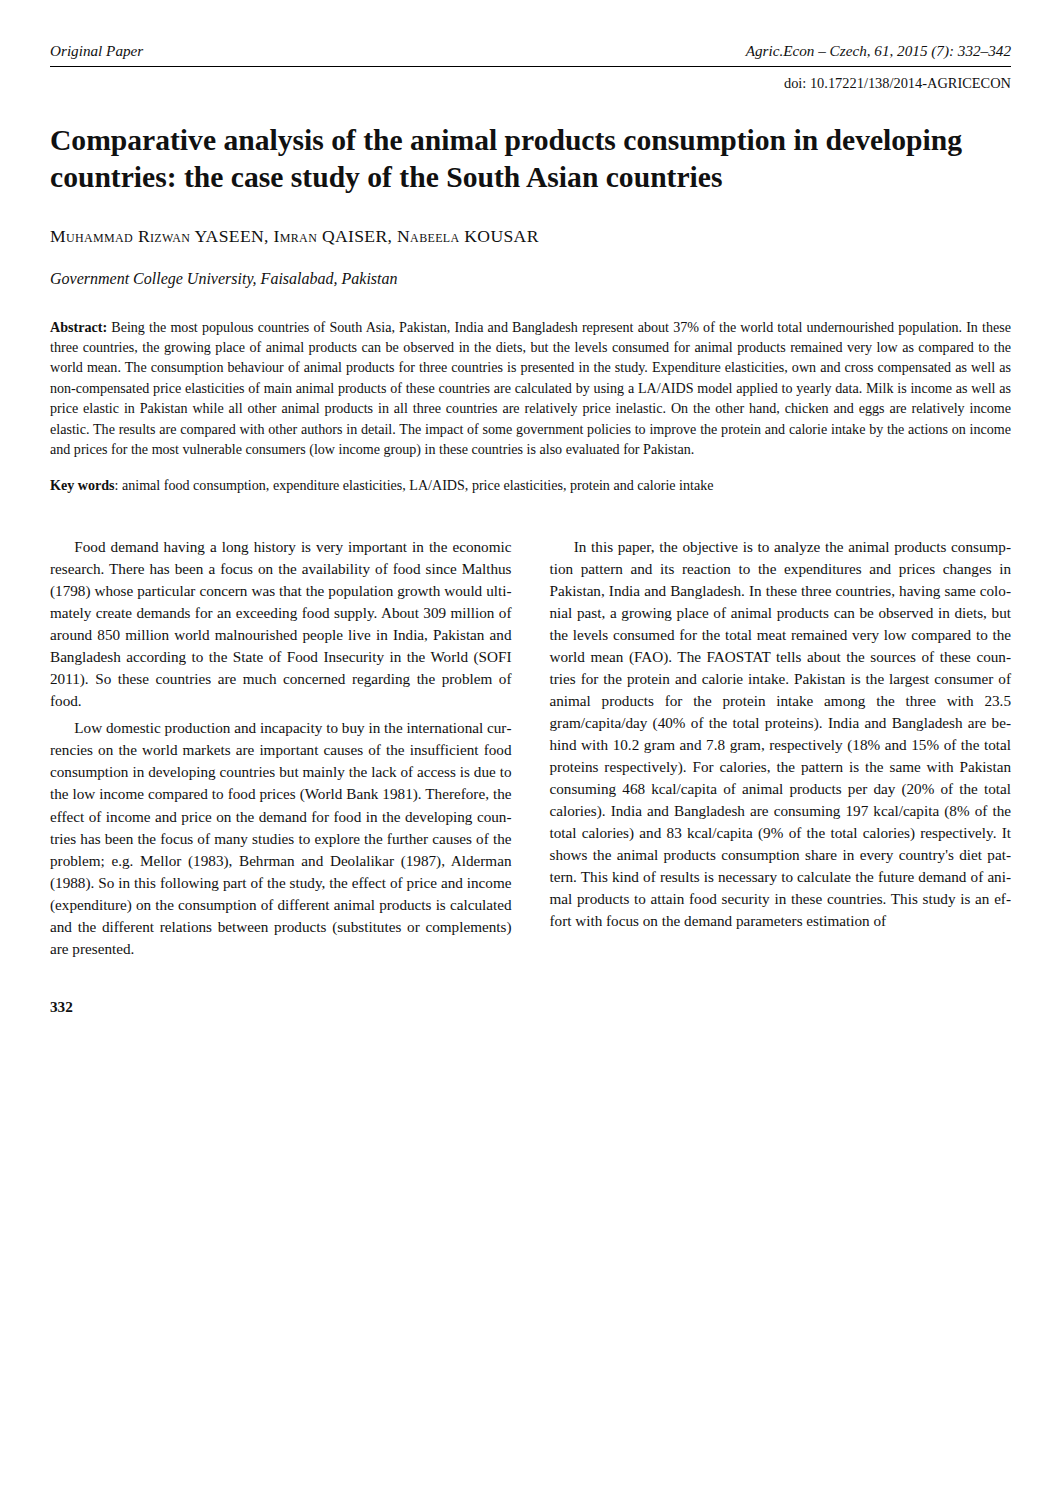Original Paper Agric.Econ – Czech, 61, 2015 (7): 332–342
doi: 10.17221/138/2014-AGRICECON
Comparative analysis of the animal products consumption in developing countries: the case study of the South Asian countries
Muhammad Rizwan YASEEN, Imran QAISER, Nabeela KOUSAR
Government College University, Faisalabad, Pakistan
Abstract: Being the most populous countries of South Asia, Pakistan, India and Bangladesh represent about 37% of the world total undernourished population. In these three countries, the growing place of animal products can be observed in the diets, but the levels consumed for animal products remained very low as compared to the world mean. The consumption behaviour of animal products for three countries is presented in the study. Expenditure elasticities, own and cross compensated as well as non-compensated price elasticities of main animal products of these countries are calculated by using a LA/AIDS model applied to yearly data. Milk is income as well as price elastic in Pakistan while all other animal products in all three countries are relatively price inelastic. On the other hand, chicken and eggs are relatively income elastic. The results are compared with other authors in detail. The impact of some government policies to improve the protein and calorie intake by the actions on income and prices for the most vulnerable consumers (low income group) in these countries is also evaluated for Pakistan.
Key words: animal food consumption, expenditure elasticities, LA/AIDS, price elasticities, protein and calorie intake
Food demand having a long history is very important in the economic research. There has been a focus on the availability of food since Malthus (1798) whose particular concern was that the population growth would ultimately create demands for an exceeding food supply. About 309 million of around 850 million world malnourished people live in India, Pakistan and Bangladesh according to the State of Food Insecurity in the World (SOFI 2011). So these countries are much concerned regarding the problem of food.
Low domestic production and incapacity to buy in the international currencies on the world markets are important causes of the insufficient food consumption in developing countries but mainly the lack of access is due to the low income compared to food prices (World Bank 1981). Therefore, the effect of income and price on the demand for food in the developing countries has been the focus of many studies to explore the further causes of the problem; e.g. Mellor (1983), Behrman and Deolalikar (1987), Alderman (1988). So in this following part of the study, the effect of price and income (expenditure) on the consumption of different animal products is calculated and the different relations between products (substitutes or complements) are presented.
In this paper, the objective is to analyze the animal products consumption pattern and its reaction to the expenditures and prices changes in Pakistan, India and Bangladesh. In these three countries, having same colonial past, a growing place of animal products can be observed in diets, but the levels consumed for the total meat remained very low compared to the world mean (FAO). The FAOSTAT tells about the sources of these countries for the protein and calorie intake. Pakistan is the largest consumer of animal products for the protein intake among the three with 23.5 gram/capita/day (40% of the total proteins). India and Bangladesh are behind with 10.2 gram and 7.8 gram, respectively (18% and 15% of the total proteins respectively). For calories, the pattern is the same with Pakistan consuming 468 kcal/capita of animal products per day (20% of the total calories). India and Bangladesh are consuming 197 kcal/capita (8% of the total calories) and 83 kcal/capita (9% of the total calories) respectively. It shows the animal products consumption share in every country's diet pattern. This kind of results is necessary to calculate the future demand of animal products to attain food security in these countries. This study is an effort with focus on the demand parameters estimation of
332